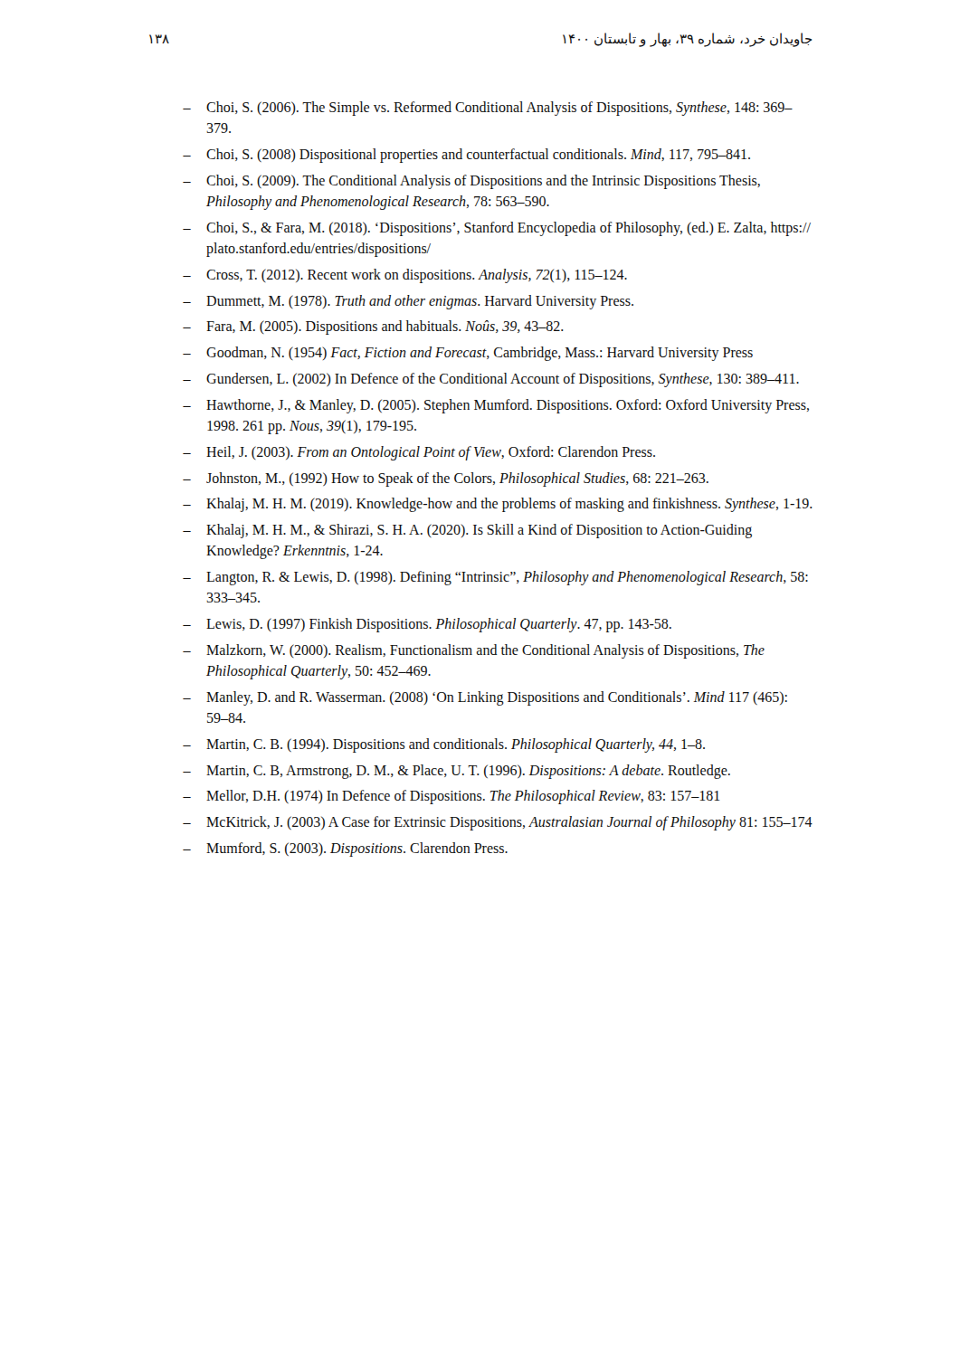جاویدان خرد، شماره ۳۹، بهار و تابستان ۱۴۰۰ ۱۳۸
Choi, S. (2006). The Simple vs. Reformed Conditional Analysis of Dispositions, Synthese, 148: 369–379.
Choi, S. (2008) Dispositional properties and counterfactual conditionals. Mind, 117, 795–841.
Choi, S. (2009). The Conditional Analysis of Dispositions and the Intrinsic Dispositions Thesis, Philosophy and Phenomenological Research, 78: 563–590.
Choi, S., & Fara, M. (2018). ‘Dispositions’, Stanford Encyclopedia of Philosophy, (ed.) E. Zalta, https://plato.stanford.edu/entries/dispositions/
Cross, T. (2012). Recent work on dispositions. Analysis, 72(1), 115–124.
Dummett, M. (1978). Truth and other enigmas. Harvard University Press.
Fara, M. (2005). Dispositions and habituals. Noûs, 39, 43–82.
Goodman, N. (1954) Fact, Fiction and Forecast, Cambridge, Mass.: Harvard University Press
Gundersen, L. (2002) In Defence of the Conditional Account of Dispositions, Synthese, 130: 389–411.
Hawthorne, J., & Manley, D. (2005). Stephen Mumford. Dispositions. Oxford: Oxford University Press, 1998. 261 pp. Nous, 39(1), 179-195.
Heil, J. (2003). From an Ontological Point of View, Oxford: Clarendon Press.
Johnston, M., (1992) How to Speak of the Colors, Philosophical Studies, 68: 221–263.
Khalaj, M. H. M. (2019). Knowledge-how and the problems of masking and finkishness. Synthese, 1-19.
Khalaj, M. H. M., & Shirazi, S. H. A. (2020). Is Skill a Kind of Disposition to Action-Guiding Knowledge? Erkenntnis, 1-24.
Langton, R. & Lewis, D. (1998). Defining “Intrinsic”, Philosophy and Phenomenological Research, 58: 333–345.
Lewis, D. (1997) Finkish Dispositions. Philosophical Quarterly. 47, pp. 143-58.
Malzkorn, W. (2000). Realism, Functionalism and the Conditional Analysis of Dispositions, The Philosophical Quarterly, 50: 452–469.
Manley, D. and R. Wasserman. (2008) ‘On Linking Dispositions and Conditionals’. Mind 117 (465): 59–84.
Martin, C. B. (1994). Dispositions and conditionals. Philosophical Quarterly, 44, 1–8.
Martin, C. B, Armstrong, D. M., & Place, U. T. (1996). Dispositions: A debate. Routledge.
Mellor, D.H. (1974) In Defence of Dispositions. The Philosophical Review, 83: 157–181
McKitrick, J. (2003) A Case for Extrinsic Dispositions, Australasian Journal of Philosophy 81: 155–174
Mumford, S. (2003). Dispositions. Clarendon Press.